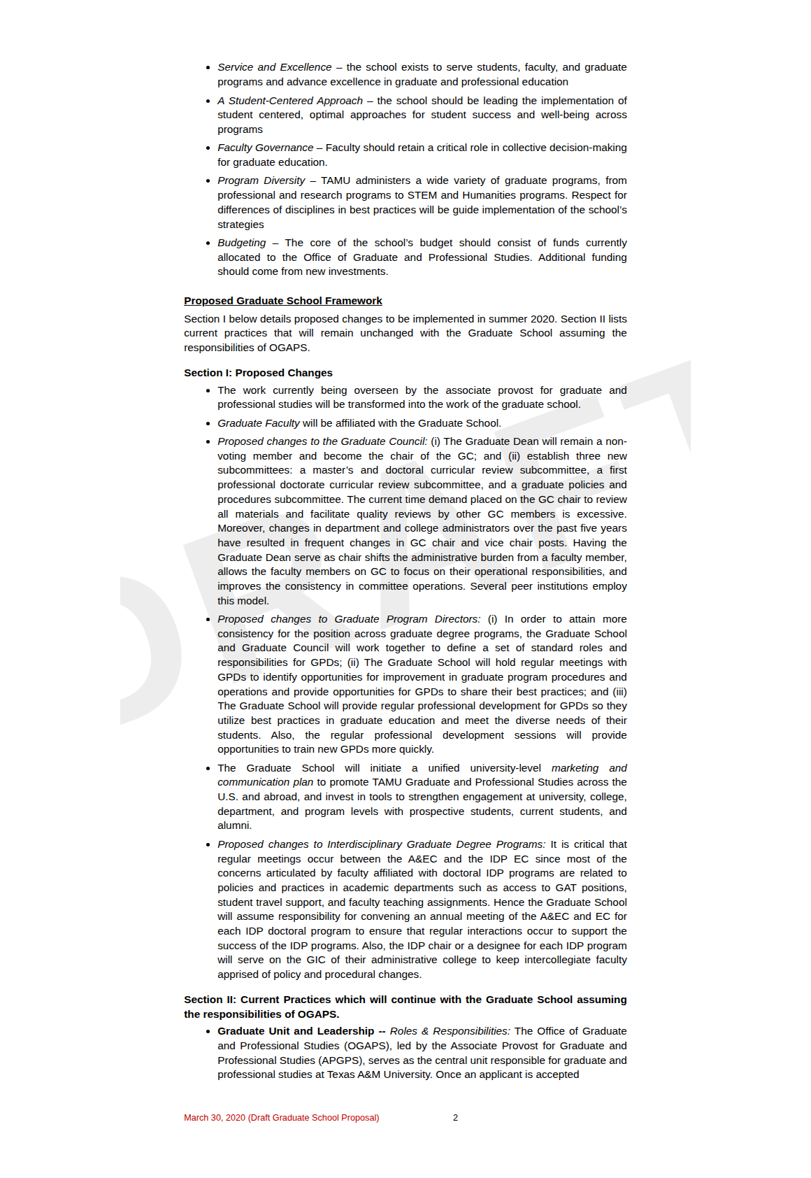DRAFT
Service and Excellence – the school exists to serve students, faculty, and graduate programs and advance excellence in graduate and professional education
A Student-Centered Approach – the school should be leading the implementation of student centered, optimal approaches for student success and well-being across programs
Faculty Governance – Faculty should retain a critical role in collective decision-making for graduate education.
Program Diversity – TAMU administers a wide variety of graduate programs, from professional and research programs to STEM and Humanities programs. Respect for differences of disciplines in best practices will be guide implementation of the school’s strategies
Budgeting – The core of the school’s budget should consist of funds currently allocated to the Office of Graduate and Professional Studies. Additional funding should come from new investments.
Proposed Graduate School Framework
Section I below details proposed changes to be implemented in summer 2020. Section II lists current practices that will remain unchanged with the Graduate School assuming the responsibilities of OGAPS.
Section I: Proposed Changes
The work currently being overseen by the associate provost for graduate and professional studies will be transformed into the work of the graduate school.
Graduate Faculty will be affiliated with the Graduate School.
Proposed changes to the Graduate Council: (i) The Graduate Dean will remain a non-voting member and become the chair of the GC; and (ii) establish three new subcommittees: a master’s and doctoral curricular review subcommittee, a first professional doctorate curricular review subcommittee, and a graduate policies and procedures subcommittee. The current time demand placed on the GC chair to review all materials and facilitate quality reviews by other GC members is excessive. Moreover, changes in department and college administrators over the past five years have resulted in frequent changes in GC chair and vice chair posts. Having the Graduate Dean serve as chair shifts the administrative burden from a faculty member, allows the faculty members on GC to focus on their operational responsibilities, and improves the consistency in committee operations. Several peer institutions employ this model.
Proposed changes to Graduate Program Directors: (i) In order to attain more consistency for the position across graduate degree programs, the Graduate School and Graduate Council will work together to define a set of standard roles and responsibilities for GPDs; (ii) The Graduate School will hold regular meetings with GPDs to identify opportunities for improvement in graduate program procedures and operations and provide opportunities for GPDs to share their best practices; and (iii) The Graduate School will provide regular professional development for GPDs so they utilize best practices in graduate education and meet the diverse needs of their students. Also, the regular professional development sessions will provide opportunities to train new GPDs more quickly.
The Graduate School will initiate a unified university-level marketing and communication plan to promote TAMU Graduate and Professional Studies across the U.S. and abroad, and invest in tools to strengthen engagement at university, college, department, and program levels with prospective students, current students, and alumni.
Proposed changes to Interdisciplinary Graduate Degree Programs: It is critical that regular meetings occur between the A&EC and the IDP EC since most of the concerns articulated by faculty affiliated with doctoral IDP programs are related to policies and practices in academic departments such as access to GAT positions, student travel support, and faculty teaching assignments. Hence the Graduate School will assume responsibility for convening an annual meeting of the A&EC and EC for each IDP doctoral program to ensure that regular interactions occur to support the success of the IDP programs. Also, the IDP chair or a designee for each IDP program will serve on the GIC of their administrative college to keep intercollegiate faculty apprised of policy and procedural changes.
Section II: Current Practices which will continue with the Graduate School assuming the responsibilities of OGAPS.
Graduate Unit and Leadership -- Roles & Responsibilities: The Office of Graduate and Professional Studies (OGAPS), led by the Associate Provost for Graduate and Professional Studies (APGPS), serves as the central unit responsible for graduate and professional studies at Texas A&M University. Once an applicant is accepted
March 30, 2020 (Draft Graduate School Proposal)2